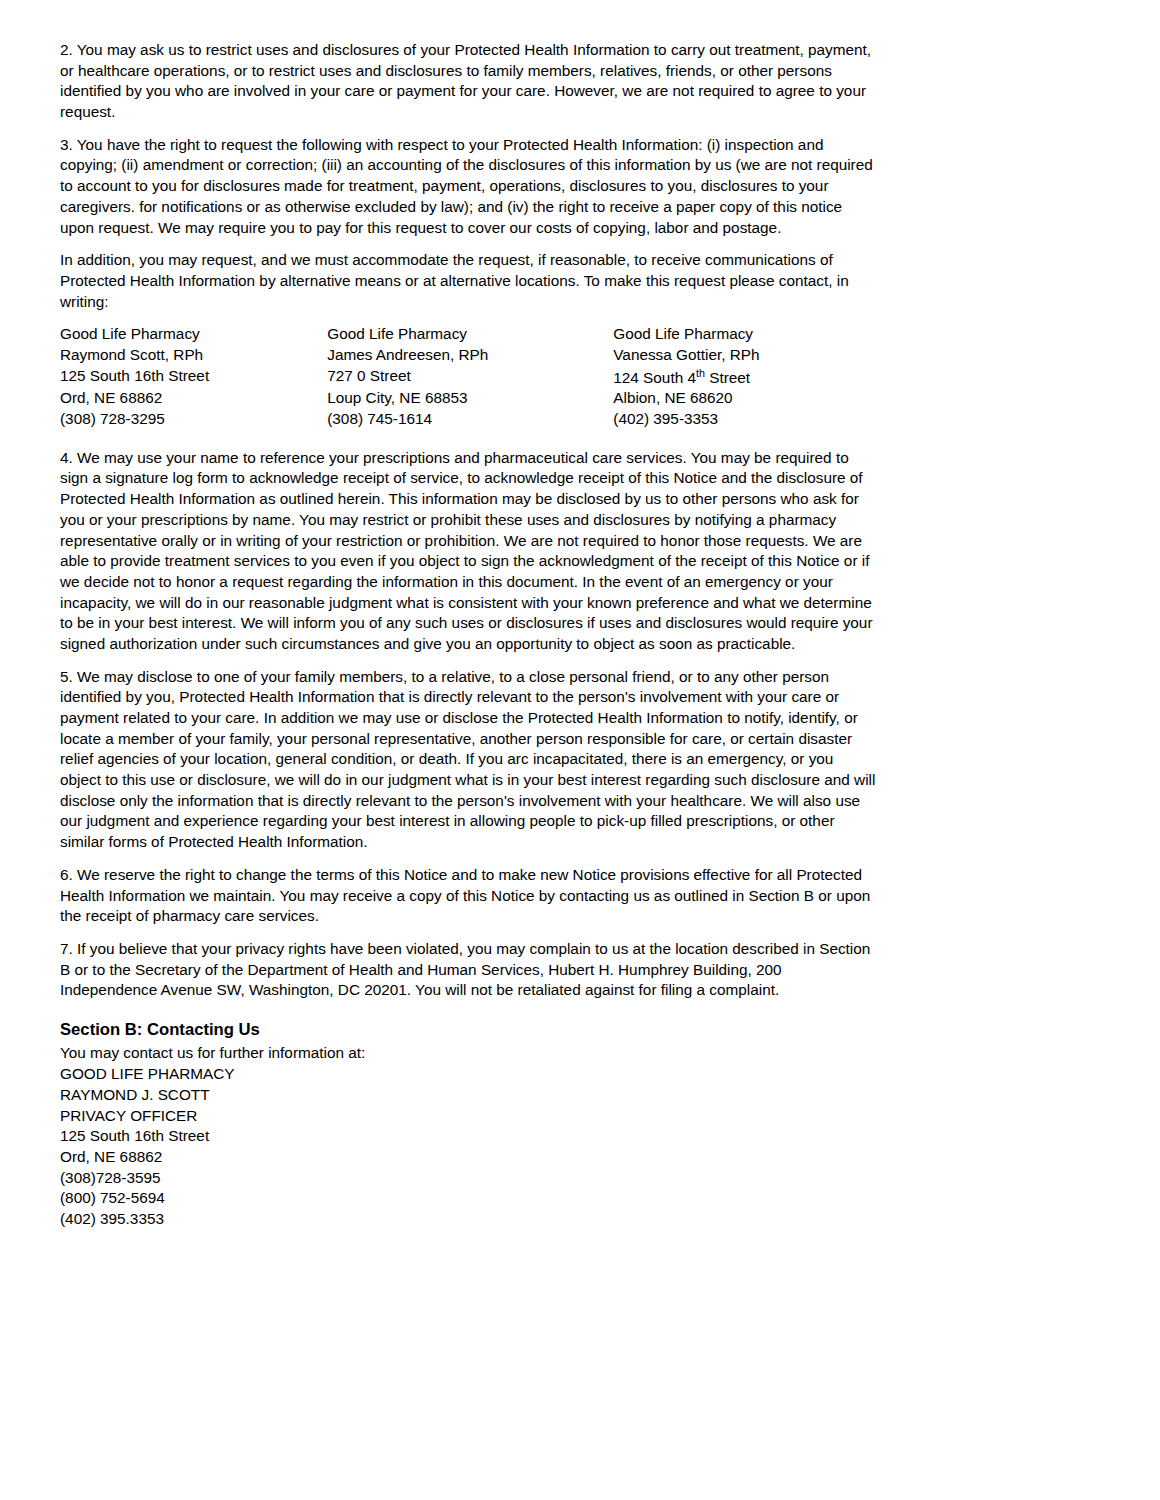2. You may ask us to restrict uses and disclosures of your Protected Health Information to carry out treatment, payment, or healthcare operations, or to restrict uses and disclosures to family members, relatives, friends, or other persons identified by you who are involved in your care or payment for your care. However, we are not required to agree to your request.
3. You have the right to request the following with respect to your Protected Health Information: (i) inspection and copying; (ii) amendment or correction; (iii) an accounting of the disclosures of this information by us (we are not required to account to you for disclosures made for treatment, payment, operations, disclosures to you, disclosures to your caregivers. for notifications or as otherwise excluded by law); and (iv) the right to receive a paper copy of this notice upon request. We may require you to pay for this request to cover our costs of copying, labor and postage.
In addition, you may request, and we must accommodate the request, if reasonable, to receive communications of Protected Health Information by alternative means or at alternative locations. To make this request please contact, in writing:
| Good Life Pharmacy | Good Life Pharmacy | Good Life Pharmacy |
| Raymond Scott, RPh | James Andreesen, RPh | Vanessa Gottier, RPh |
| 125 South 16th Street | 727 0 Street | 124 South 4 th Street |
| Ord, NE 68862 | Loup City, NE 68853 | Albion, NE 68620 |
| (308) 728-3295 | (308) 745-1614 | (402) 395-3353 |
4. We may use your name to reference your prescriptions and pharmaceutical care services. You may be required to sign a signature log form to acknowledge receipt of service, to acknowledge receipt of this Notice and the disclosure of Protected Health Information as outlined herein. This information may be disclosed by us to other persons who ask for you or your prescriptions by name. You may restrict or prohibit these uses and disclosures by notifying a pharmacy representative orally or in writing of your restriction or prohibition. We are not required to honor those requests. We are able to provide treatment services to you even if you object to sign the acknowledgment of the receipt of this Notice or if we decide not to honor a request regarding the information in this document. In the event of an emergency or your incapacity, we will do in our reasonable judgment what is consistent with your known preference and what we determine to be in your best interest. We will inform you of any such uses or disclosures if uses and disclosures would require your signed authorization under such circumstances and give you an opportunity to object as soon as practicable.
5. We may disclose to one of your family members, to a relative, to a close personal friend, or to any other person identified by you, Protected Health Information that is directly relevant to the person's involvement with your care or payment related to your care. In addition we may use or disclose the Protected Health Information to notify, identify, or locate a member of your family, your personal representative, another person responsible for care, or certain disaster relief agencies of your location, general condition, or death. If you arc incapacitated, there is an emergency, or you object to this use or disclosure, we will do in our judgment what is in your best interest regarding such disclosure and will disclose only the information that is directly relevant to the person's involvement with your healthcare. We will also use our judgment and experience regarding your best interest in allowing people to pick-up filled prescriptions, or other similar forms of Protected Health Information.
6. We reserve the right to change the terms of this Notice and to make new Notice provisions effective for all Protected Health Information we maintain. You may receive a copy of this Notice by contacting us as outlined in Section B or upon the receipt of pharmacy care services.
7. If you believe that your privacy rights have been violated, you may complain to us at the location described in Section B or to the Secretary of the Department of Health and Human Services, Hubert H. Humphrey Building, 200 Independence Avenue SW, Washington, DC 20201. You will not be retaliated against for filing a complaint.
Section B: Contacting Us
You may contact us for further information at:
GOOD LIFE PHARMACY
RAYMOND J. SCOTT
PRIVACY OFFICER
125 South 16th Street
Ord, NE 68862
(308)728-3595
(800) 752-5694
(402) 395.3353